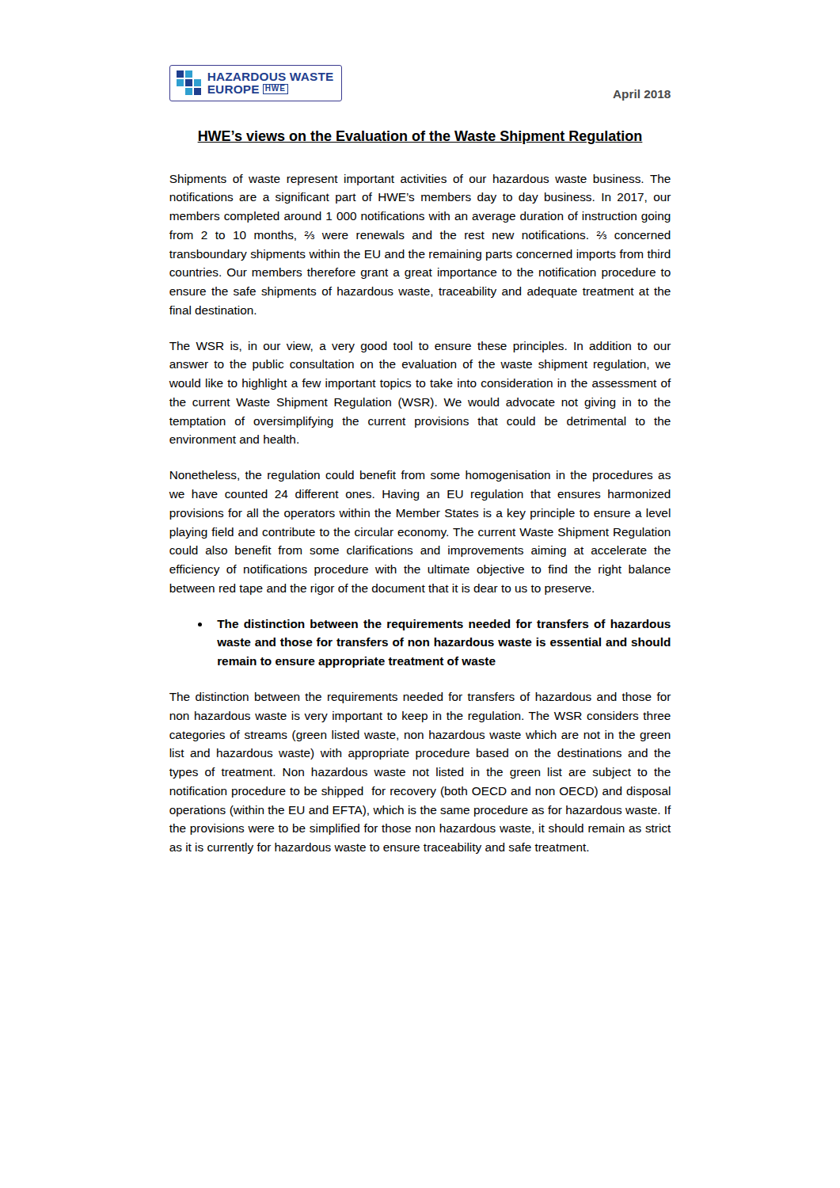HAZARDOUS WASTE
EUROPE HWE
April 2018
HWE’s views on the Evaluation of the Waste Shipment Regulation
Shipments of waste represent important activities of our hazardous waste business. The notifications are a significant part of HWE’s members day to day business. In 2017, our members completed around 1 000 notifications with an average duration of instruction going from 2 to 10 months, ⅔ were renewals and the rest new notifications. ⅔ concerned transboundary shipments within the EU and the remaining parts concerned imports from third countries. Our members therefore grant a great importance to the notification procedure to ensure the safe shipments of hazardous waste, traceability and adequate treatment at the final destination.
The WSR is, in our view, a very good tool to ensure these principles. In addition to our answer to the public consultation on the evaluation of the waste shipment regulation, we would like to highlight a few important topics to take into consideration in the assessment of the current Waste Shipment Regulation (WSR). We would advocate not giving in to the temptation of oversimplifying the current provisions that could be detrimental to the environment and health.
Nonetheless, the regulation could benefit from some homogenisation in the procedures as we have counted 24 different ones. Having an EU regulation that ensures harmonized provisions for all the operators within the Member States is a key principle to ensure a level playing field and contribute to the circular economy. The current Waste Shipment Regulation could also benefit from some clarifications and improvements aiming at accelerate the efficiency of notifications procedure with the ultimate objective to find the right balance between red tape and the rigor of the document that it is dear to us to preserve.
The distinction between the requirements needed for transfers of hazardous waste and those for transfers of non hazardous waste is essential and should remain to ensure appropriate treatment of waste
The distinction between the requirements needed for transfers of hazardous and those for non hazardous waste is very important to keep in the regulation. The WSR considers three categories of streams (green listed waste, non hazardous waste which are not in the green list and hazardous waste) with appropriate procedure based on the destinations and the types of treatment. Non hazardous waste not listed in the green list are subject to the notification procedure to be shipped for recovery (both OECD and non OECD) and disposal operations (within the EU and EFTA), which is the same procedure as for hazardous waste. If the provisions were to be simplified for those non hazardous waste, it should remain as strict as it is currently for hazardous waste to ensure traceability and safe treatment.